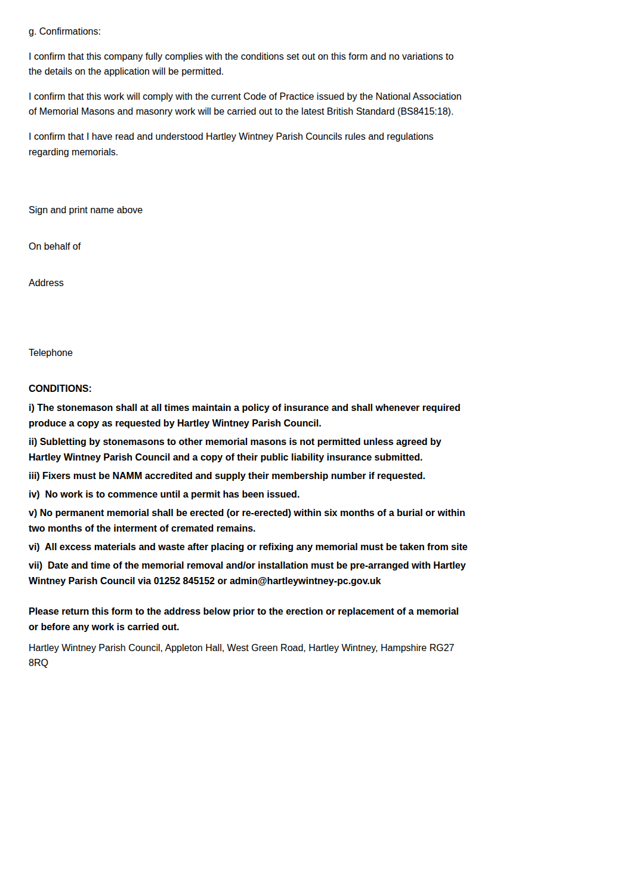g. Confirmations:
I confirm that this company fully complies with the conditions set out on this form and no variations to the details on the application will be permitted.
I confirm that this work will comply with the current Code of Practice issued by the National Association of Memorial Masons and masonry work will be carried out to the latest British Standard (BS8415:18).
I confirm that I have read and understood Hartley Wintney Parish Councils rules and regulations regarding memorials.
Sign and print name above
On behalf of
Address
Telephone
CONDITIONS:
i) The stonemason shall at all times maintain a policy of insurance and shall whenever required produce a copy as requested by Hartley Wintney Parish Council.
ii) Subletting by stonemasons to other memorial masons is not permitted unless agreed by Hartley Wintney Parish Council and a copy of their public liability insurance submitted.
iii) Fixers must be NAMM accredited and supply their membership number if requested.
iv) No work is to commence until a permit has been issued.
v) No permanent memorial shall be erected (or re-erected) within six months of a burial or within two months of the interment of cremated remains.
vi) All excess materials and waste after placing or refixing any memorial must be taken from site
vii) Date and time of the memorial removal and/or installation must be pre-arranged with Hartley Wintney Parish Council via 01252 845152 or admin@hartleywintney-pc.gov.uk
Please return this form to the address below prior to the erection or replacement of a memorial or before any work is carried out.
Hartley Wintney Parish Council, Appleton Hall, West Green Road, Hartley Wintney, Hampshire RG27 8RQ